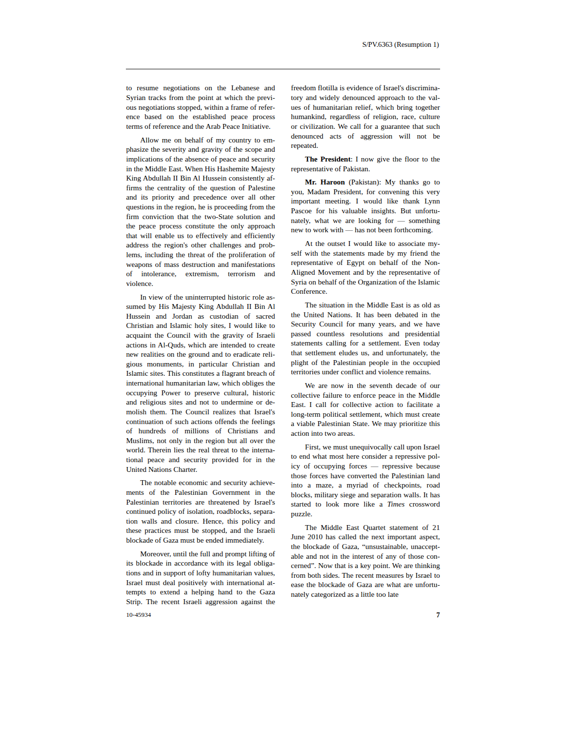S/PV.6363 (Resumption 1)
to resume negotiations on the Lebanese and Syrian tracks from the point at which the previous negotiations stopped, within a frame of reference based on the established peace process terms of reference and the Arab Peace Initiative.
Allow me on behalf of my country to emphasize the severity and gravity of the scope and implications of the absence of peace and security in the Middle East. When His Hashemite Majesty King Abdullah II Bin Al Hussein consistently affirms the centrality of the question of Palestine and its priority and precedence over all other questions in the region, he is proceeding from the firm conviction that the two-State solution and the peace process constitute the only approach that will enable us to effectively and efficiently address the region's other challenges and problems, including the threat of the proliferation of weapons of mass destruction and manifestations of intolerance, extremism, terrorism and violence.
In view of the uninterrupted historic role assumed by His Majesty King Abdullah II Bin Al Hussein and Jordan as custodian of sacred Christian and Islamic holy sites, I would like to acquaint the Council with the gravity of Israeli actions in Al-Quds, which are intended to create new realities on the ground and to eradicate religious monuments, in particular Christian and Islamic sites. This constitutes a flagrant breach of international humanitarian law, which obliges the occupying Power to preserve cultural, historic and religious sites and not to undermine or demolish them. The Council realizes that Israel's continuation of such actions offends the feelings of hundreds of millions of Christians and Muslims, not only in the region but all over the world. Therein lies the real threat to the international peace and security provided for in the United Nations Charter.
The notable economic and security achievements of the Palestinian Government in the Palestinian territories are threatened by Israel's continued policy of isolation, roadblocks, separation walls and closure. Hence, this policy and these practices must be stopped, and the Israeli blockade of Gaza must be ended immediately.
Moreover, until the full and prompt lifting of its blockade in accordance with its legal obligations and in support of lofty humanitarian values, Israel must deal positively with international attempts to extend a helping hand to the Gaza Strip. The recent Israeli aggression against the freedom flotilla is evidence of Israel's discriminatory and widely denounced approach to the values of humanitarian relief, which bring together humankind, regardless of religion, race, culture or civilization. We call for a guarantee that such denounced acts of aggression will not be repeated.
The President: I now give the floor to the representative of Pakistan.
Mr. Haroon (Pakistan): My thanks go to you, Madam President, for convening this very important meeting. I would like thank Lynn Pascoe for his valuable insights. But unfortunately, what we are looking for — something new to work with — has not been forthcoming.
At the outset I would like to associate myself with the statements made by my friend the representative of Egypt on behalf of the Non-Aligned Movement and by the representative of Syria on behalf of the Organization of the Islamic Conference.
The situation in the Middle East is as old as the United Nations. It has been debated in the Security Council for many years, and we have passed countless resolutions and presidential statements calling for a settlement. Even today that settlement eludes us, and unfortunately, the plight of the Palestinian people in the occupied territories under conflict and violence remains.
We are now in the seventh decade of our collective failure to enforce peace in the Middle East. I call for collective action to facilitate a long-term political settlement, which must create a viable Palestinian State. We may prioritize this action into two areas.
First, we must unequivocally call upon Israel to end what most here consider a repressive policy of occupying forces — repressive because those forces have converted the Palestinian land into a maze, a myriad of checkpoints, road blocks, military siege and separation walls. It has started to look more like a Times crossword puzzle.
The Middle East Quartet statement of 21 June 2010 has called the next important aspect, the blockade of Gaza, “unsustainable, unacceptable and not in the interest of any of those concerned”. Now that is a key point. We are thinking from both sides. The recent measures by Israel to ease the blockade of Gaza are what are unfortunately categorized as a little too late
10-45934 7